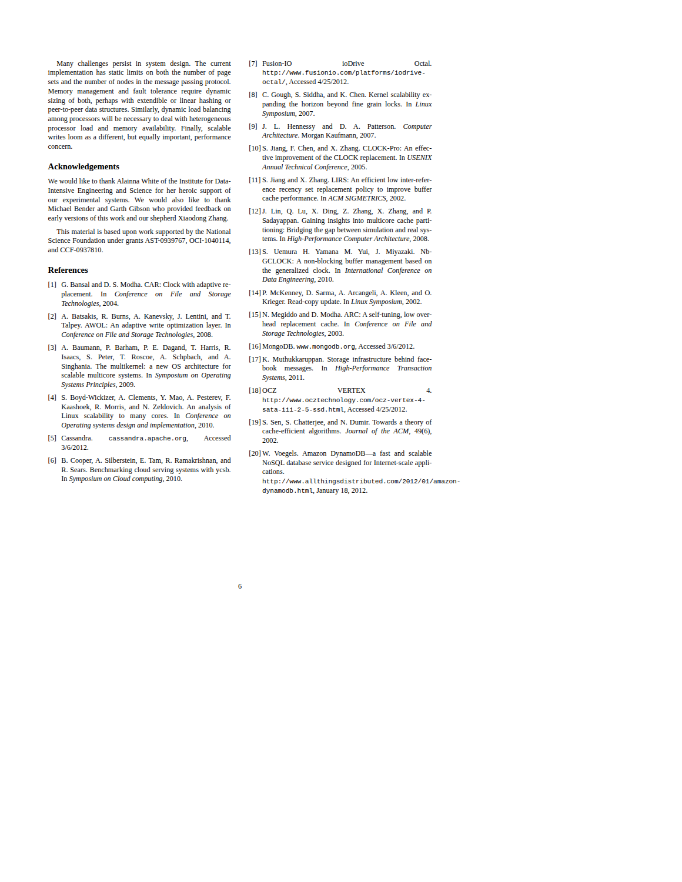Many challenges persist in system design. The current implementation has static limits on both the number of page sets and the number of nodes in the message passing protocol. Memory management and fault tolerance require dynamic sizing of both, perhaps with extendible or linear hashing or peer-to-peer data structures. Similarly, dynamic load balancing among processors will be necessary to deal with heterogeneous processor load and memory availability. Finally, scalable writes loom as a different, but equally important, performance concern.
Acknowledgements
We would like to thank Alainna White of the Institute for Data-Intensive Engineering and Science for her heroic support of our experimental systems. We would also like to thank Michael Bender and Garth Gibson who provided feedback on early versions of this work and our shepherd Xiaodong Zhang.
This material is based upon work supported by the National Science Foundation under grants AST-0939767, OCI-1040114, and CCF-0937810.
References
[1] G. Bansal and D. S. Modha. CAR: Clock with adaptive replacement. In Conference on File and Storage Technologies, 2004.
[2] A. Batsakis, R. Burns, A. Kanevsky, J. Lentini, and T. Talpey. AWOL: An adaptive write optimization layer. In Conference on File and Storage Technologies, 2008.
[3] A. Baumann, P. Barham, P. E. Dagand, T. Harris, R. Isaacs, S. Peter, T. Roscoe, A. Schpbach, and A. Singhania. The multikernel: a new OS architecture for scalable multicore systems. In Symposium on Operating Systems Principles, 2009.
[4] S. Boyd-Wickizer, A. Clements, Y. Mao, A. Pesterev, F. Kaashoek, R. Morris, and N. Zeldovich. An analysis of Linux scalability to many cores. In Conference on Operating systems design and implementation, 2010.
[5] Cassandra. cassandra.apache.org, Accessed 3/6/2012.
[6] B. Cooper, A. Silberstein, E. Tam, R. Ramakrishnan, and R. Sears. Benchmarking cloud serving systems with ycsb. In Symposium on Cloud computing, 2010.
[7] Fusion-IO ioDrive Octal. http://www.fusionio.com/platforms/iodrive-octal/, Accessed 4/25/2012.
[8] C. Gough, S. Siddha, and K. Chen. Kernel scalability expanding the horizon beyond fine grain locks. In Linux Symposium, 2007.
[9] J. L. Hennessy and D. A. Patterson. Computer Architecture. Morgan Kaufmann, 2007.
[10] S. Jiang, F. Chen, and X. Zhang. CLOCK-Pro: An effective improvement of the CLOCK replacement. In USENIX Annual Technical Conference, 2005.
[11] S. Jiang and X. Zhang. LIRS: An efficient low inter-reference recency set replacement policy to improve buffer cache performance. In ACM SIGMETRICS, 2002.
[12] J. Lin, Q. Lu, X. Ding, Z. Zhang, X. Zhang, and P. Sadayappan. Gaining insights into multicore cache partitioning: Bridging the gap between simulation and real systems. In High-Performance Computer Architecture, 2008.
[13] S. Uemura H. Yamana M. Yui, J. Miyazaki. Nb-GCLOCK: A non-blocking buffer management based on the generalized clock. In International Conference on Data Engineering, 2010.
[14] P. McKenney, D. Sarma, A. Arcangeli, A. Kleen, and O. Krieger. Read-copy update. In Linux Symposium, 2002.
[15] N. Megiddo and D. Modha. ARC: A self-tuning, low overhead replacement cache. In Conference on File and Storage Technologies, 2003.
[16] MongoDB. www.mongodb.org, Accessed 3/6/2012.
[17] K. Muthukkaruppan. Storage infrastructure behind facebook messages. In High-Performance Transaction Systems, 2011.
[18] OCZ VERTEX 4. http://www.ocztechnology.com/ocz-vertex-4-sata-iii-2-5-ssd.html, Accessed 4/25/2012.
[19] S. Sen, S. Chatterjee, and N. Dumir. Towards a theory of cache-efficient algorithms. Journal of the ACM, 49(6), 2002.
[20] W. Voegels. Amazon DynamoDB—a fast and scalable NoSQL database service designed for Internet-scale applications. http://www.allthingsdistributed.com/2012/01/amazon-dynamodb.html, January 18, 2012.
6